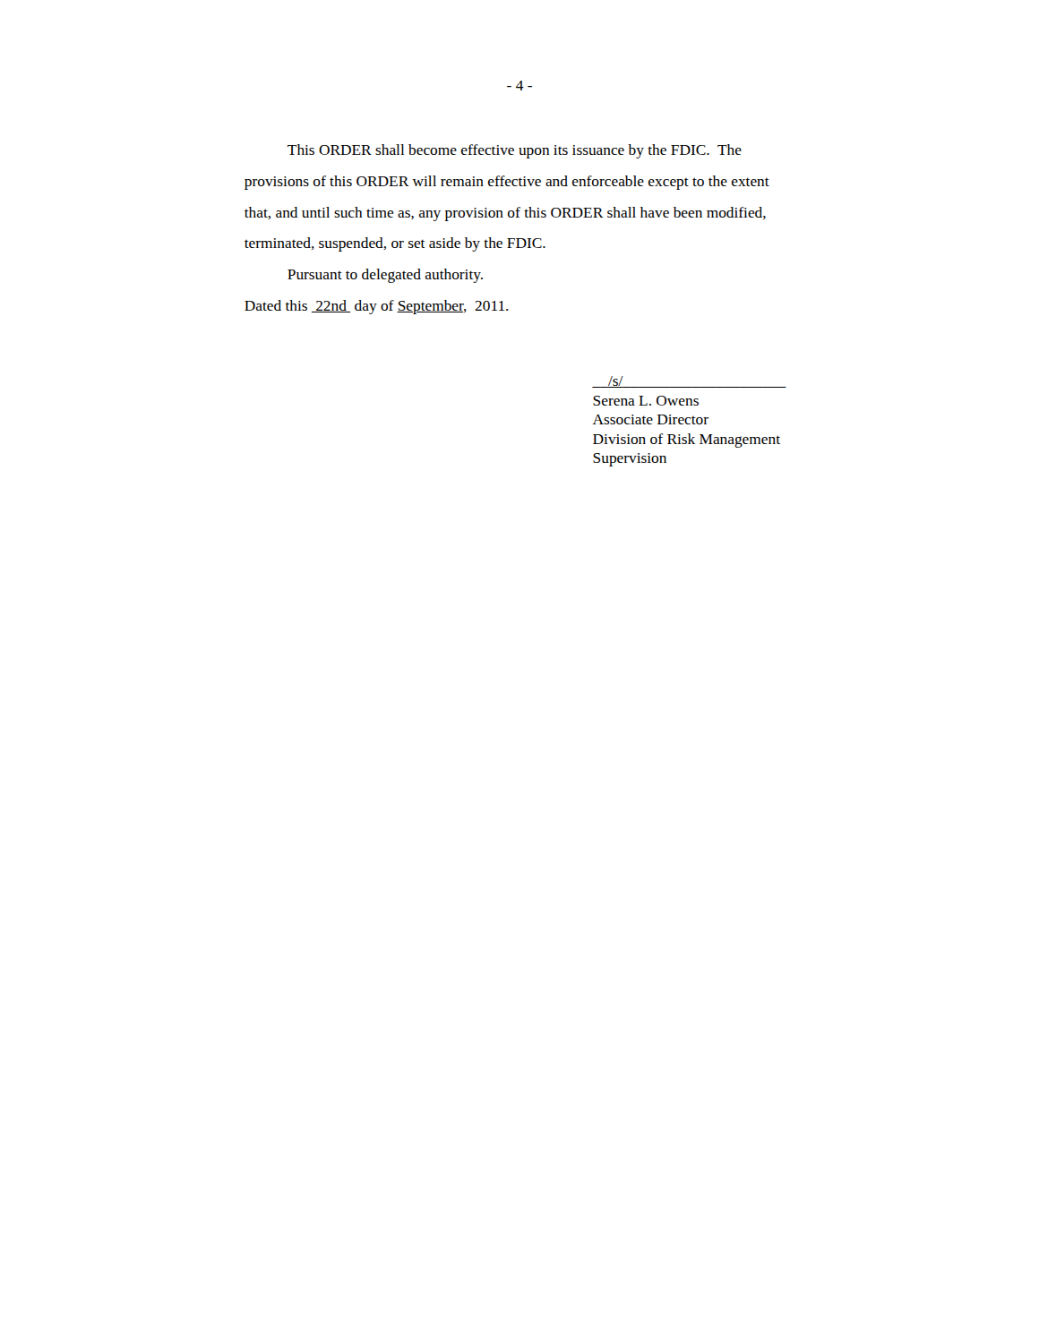- 4 -
This ORDER shall become effective upon its issuance by the FDIC. The provisions of this ORDER will remain effective and enforceable except to the extent that, and until such time as, any provision of this ORDER shall have been modified, terminated, suspended, or set aside by the FDIC.
Pursuant to delegated authority.
Dated this 22nd day of September, 2011.
__/s/_____________________
Serena L. Owens
Associate Director
Division of Risk Management Supervision